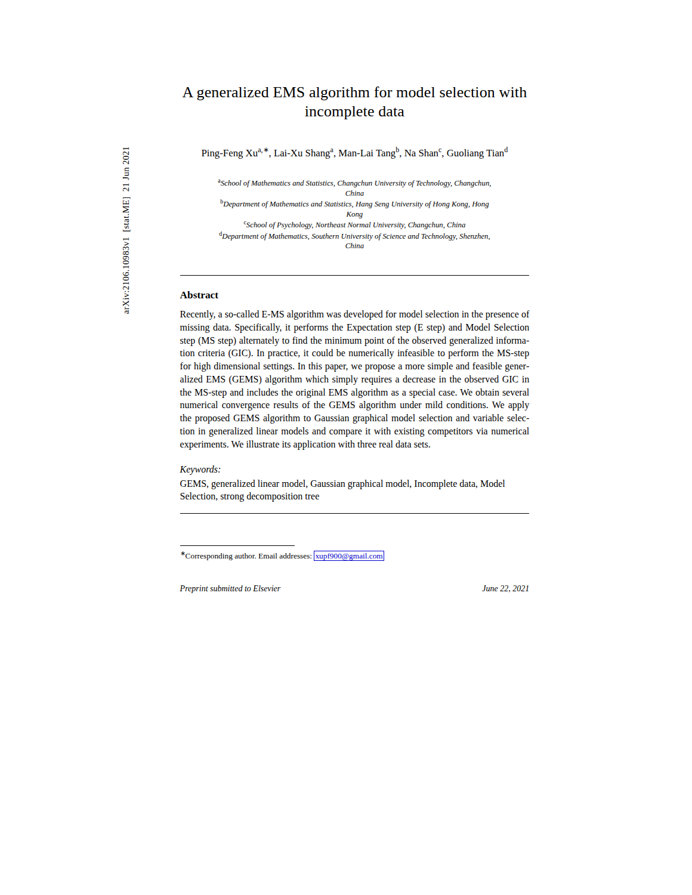arXiv:2106.10983v1 [stat.ME] 21 Jun 2021
A generalized EMS algorithm for model selection with
incomplete data
Ping-Feng Xua,∗, Lai-Xu Shanga, Man-Lai Tangb, Na Shanc, Guoliang Tiand
aSchool of Mathematics and Statistics, Changchun University of Technology, Changchun,
China
bDepartment of Mathematics and Statistics, Hang Seng University of Hong Kong, Hong
Kong
cSchool of Psychology, Northeast Normal University, Changchun, China
dDepartment of Mathematics, Southern University of Science and Technology, Shenzhen,
China
Abstract
Recently, a so-called E-MS algorithm was developed for model selection in the presence of missing data. Specifically, it performs the Expectation step (E step) and Model Selection step (MS step) alternately to find the minimum point of the observed generalized information criteria (GIC). In practice, it could be numerically infeasible to perform the MS-step for high dimensional settings. In this paper, we propose a more simple and feasible generalized EMS (GEMS) algorithm which simply requires a decrease in the observed GIC in the MS-step and includes the original EMS algorithm as a special case. We obtain several numerical convergence results of the GEMS algorithm under mild conditions. We apply the proposed GEMS algorithm to Gaussian graphical model selection and variable selection in generalized linear models and compare it with existing competitors via numerical experiments. We illustrate its application with three real data sets.
Keywords:
GEMS, generalized linear model, Gaussian graphical model, Incomplete data, Model Selection, strong decomposition tree
∗Corresponding author. Email addresses: xupf900@gmail.com
Preprint submitted to Elsevier June 22, 2021